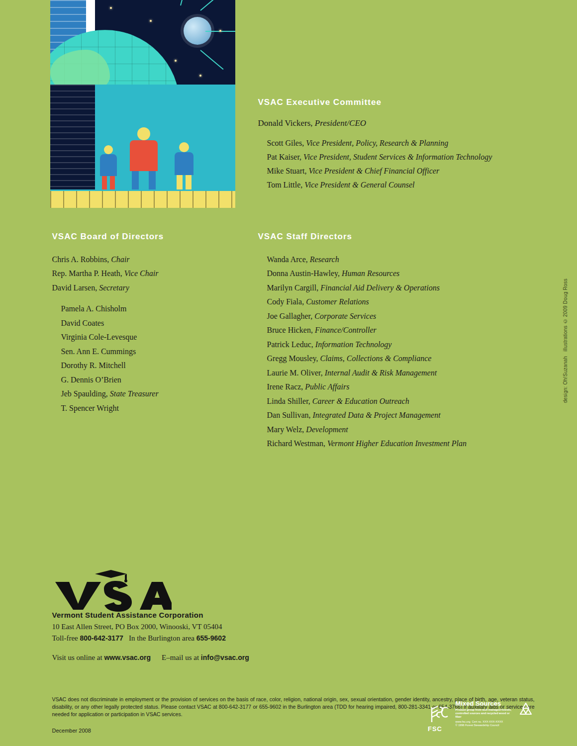VSAC Executive Committee
Donald Vickers, President/CEO
Scott Giles, Vice President, Policy, Research & Planning
Pat Kaiser, Vice President, Student Services & Information Technology
Mike Stuart, Vice President & Chief Financial Officer
Tom Little, Vice President & General Counsel
VSAC Board of Directors
Chris A. Robbins, Chair
Rep. Martha P. Heath, Vice Chair
David Larsen, Secretary
Pamela A. Chisholm
David Coates
Virginia Cole-Levesque
Sen. Ann E. Cummings
Dorothy R. Mitchell
G. Dennis O’Brien
Jeb Spaulding, State Treasurer
T. Spencer Wright
VSAC Staff Directors
Wanda Arce, Research
Donna Austin-Hawley, Human Resources
Marilyn Cargill, Financial Aid Delivery & Operations
Cody Fiala, Customer Relations
Joe Gallagher, Corporate Services
Bruce Hicken, Finance/Controller
Patrick Leduc, Information Technology
Gregg Mousley, Claims, Collections & Compliance
Laurie M. Oliver, Internal Audit & Risk Management
Irene Racz, Public Affairs
Linda Shiller, Career & Education Outreach
Dan Sullivan, Integrated Data & Project Management
Mary Welz, Development
Richard Westman, Vermont Higher Education Investment Plan
design: Oh!Suzanah illustrations © 2009 Doug Ross
Vermont Student Assistance Corporation
10 East Allen Street, PO Box 2000, Winooski, VT 05404
Toll-free 800-642-3177 In the Burlington area 655-9602
Visit us online at www.vsac.org E–mail us at info@vsac.org
VSAC does not discriminate in employment or the provision of services on the basis of race, color, religion, national origin, sex, sexual orientation, gender identity, ancestry, place of birth, age, veteran status, disability, or any other legally protected status. Please contact VSAC at 800-642-3177 or 655-9602 in the Burlington area (TDD for hearing impaired, 800-281-3341 or 654-3766) if auxiliary aids or services are needed for application or participation in VSAC services.
December 2008
FSC
Mixed Sources
Product group from well-managed forests, controlled sources and recycled wood or fiber
www.fsc.org Cert no. XXX-XXX-XXXX
© 1996 Forest Stewardship Council